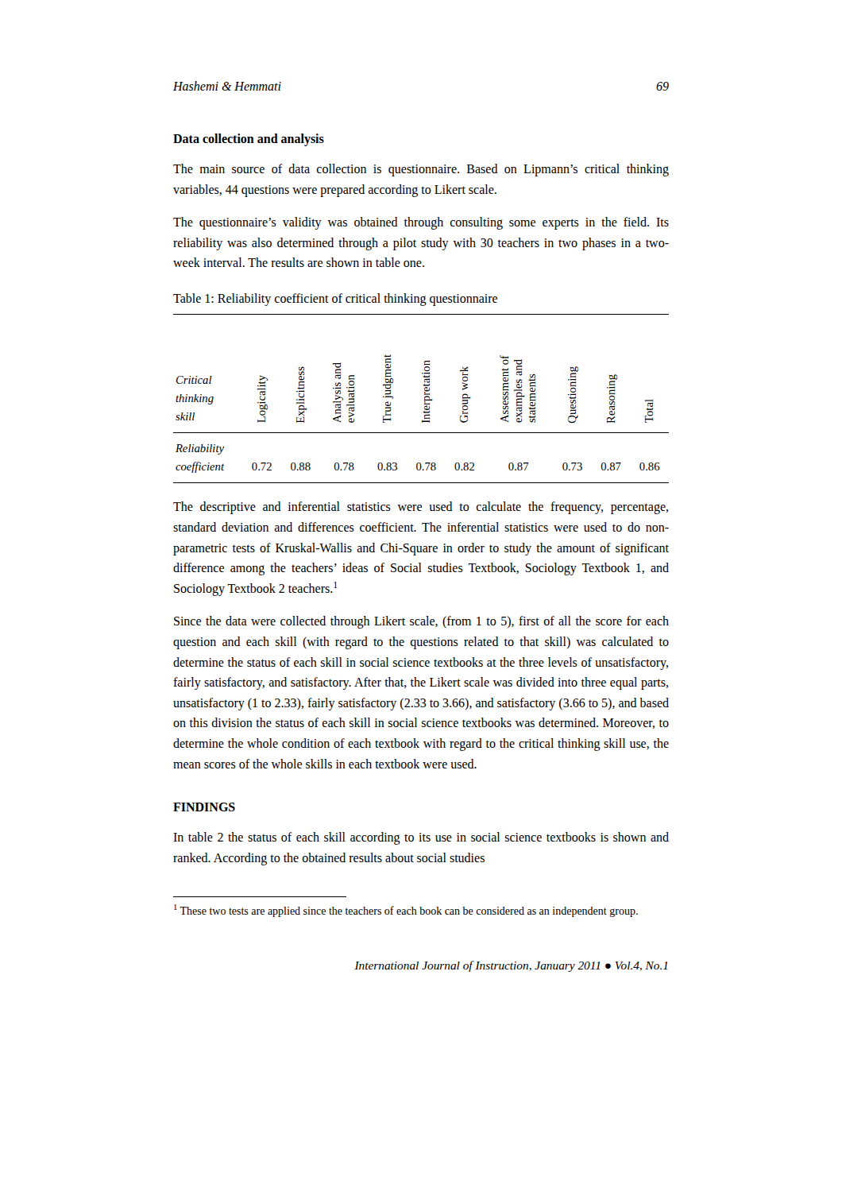Hashemi & Hemmati 69
Data collection and analysis
The main source of data collection is questionnaire. Based on Lipmann’s critical thinking variables, 44 questions were prepared according to Likert scale.
The questionnaire’s validity was obtained through consulting some experts in the field. Its reliability was also determined through a pilot study with 30 teachers in two phases in a two-week interval. The results are shown in table one.
Table 1: Reliability coefficient of critical thinking questionnaire
| Critical thinking skill | Logicality | Explicitness | Analysis and evaluation | True judgment | Interpretation | Group work | Assessment of examples and statements | Questioning | Reasoning | Total |
| --- | --- | --- | --- | --- | --- | --- | --- | --- | --- | --- |
| Reliability coefficient | 0.72 | 0.88 | 0.78 | 0.83 | 0.78 | 0.82 | 0.87 | 0.73 | 0.87 | 0.86 |
The descriptive and inferential statistics were used to calculate the frequency, percentage, standard deviation and differences coefficient. The inferential statistics were used to do non-parametric tests of Kruskal-Wallis and Chi-Square in order to study the amount of significant difference among the teachers’ ideas of Social studies Textbook, Sociology Textbook 1, and Sociology Textbook 2 teachers.1
Since the data were collected through Likert scale, (from 1 to 5), first of all the score for each question and each skill (with regard to the questions related to that skill) was calculated to determine the status of each skill in social science textbooks at the three levels of unsatisfactory, fairly satisfactory, and satisfactory. After that, the Likert scale was divided into three equal parts, unsatisfactory (1 to 2.33), fairly satisfactory (2.33 to 3.66), and satisfactory (3.66 to 5), and based on this division the status of each skill in social science textbooks was determined. Moreover, to determine the whole condition of each textbook with regard to the critical thinking skill use, the mean scores of the whole skills in each textbook were used.
FINDINGS
In table 2 the status of each skill according to its use in social science textbooks is shown and ranked. According to the obtained results about social studies
1 These two tests are applied since the teachers of each book can be considered as an independent group.
International Journal of Instruction, January 2011 ● Vol.4, No.1